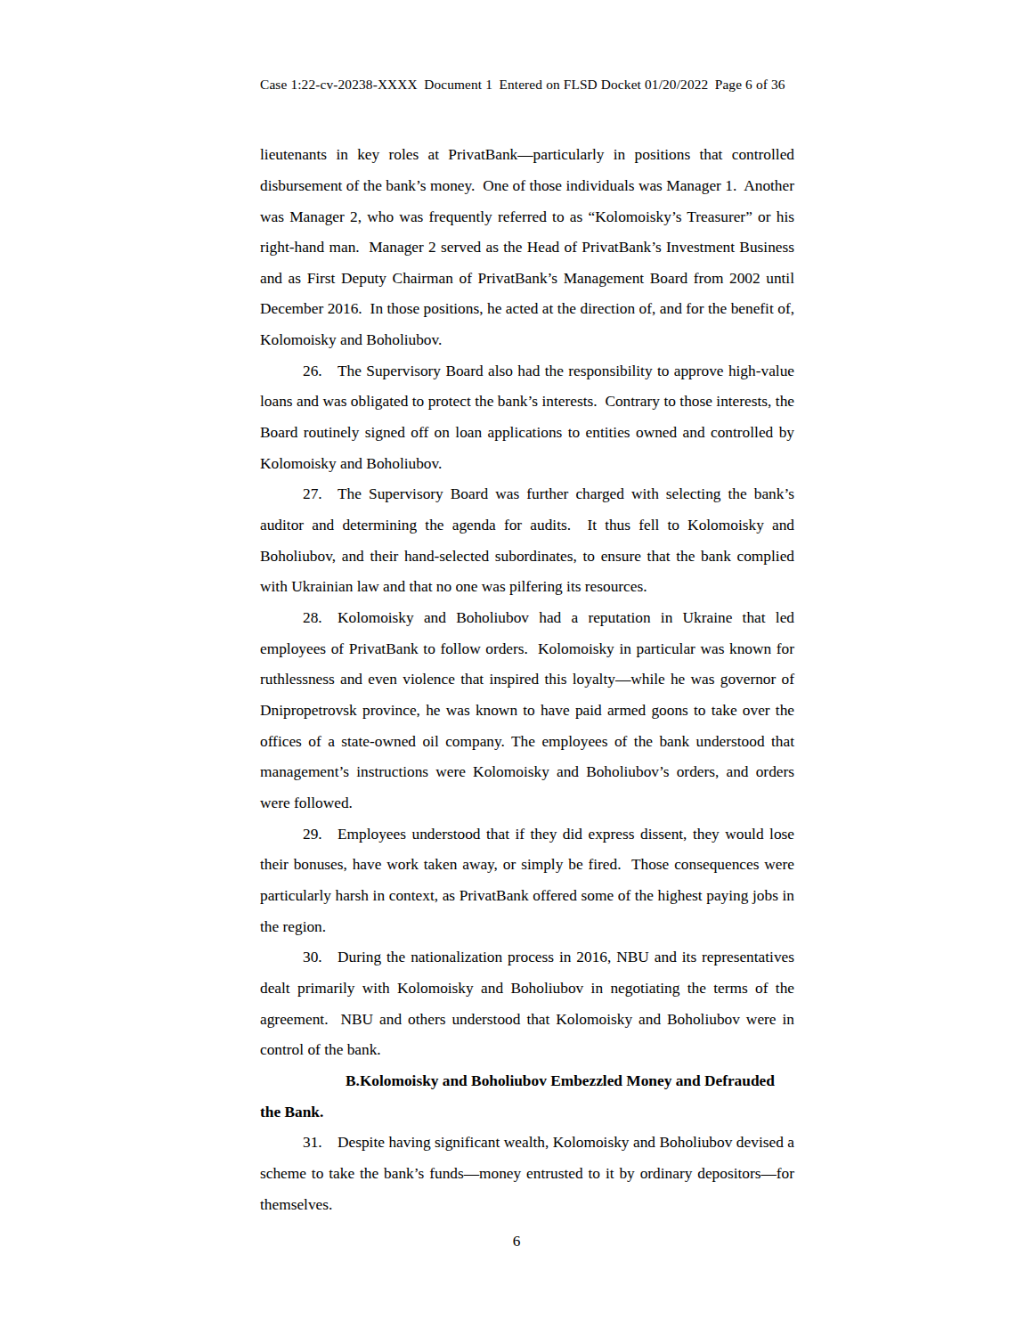Case 1:22-cv-20238-XXXX Document 1 Entered on FLSD Docket 01/20/2022 Page 6 of 36
lieutenants in key roles at PrivatBank—particularly in positions that controlled disbursement of the bank’s money. One of those individuals was Manager 1. Another was Manager 2, who was frequently referred to as “Kolomoisky’s Treasurer” or his right-hand man. Manager 2 served as the Head of PrivatBank’s Investment Business and as First Deputy Chairman of PrivatBank’s Management Board from 2002 until December 2016. In those positions, he acted at the direction of, and for the benefit of, Kolomoisky and Boholiubov.
26. The Supervisory Board also had the responsibility to approve high-value loans and was obligated to protect the bank’s interests. Contrary to those interests, the Board routinely signed off on loan applications to entities owned and controlled by Kolomoisky and Boholiubov.
27. The Supervisory Board was further charged with selecting the bank’s auditor and determining the agenda for audits. It thus fell to Kolomoisky and Boholiubov, and their hand-selected subordinates, to ensure that the bank complied with Ukrainian law and that no one was pilfering its resources.
28. Kolomoisky and Boholiubov had a reputation in Ukraine that led employees of PrivatBank to follow orders. Kolomoisky in particular was known for ruthlessness and even violence that inspired this loyalty—while he was governor of Dnipropetrovsk province, he was known to have paid armed goons to take over the offices of a state-owned oil company. The employees of the bank understood that management’s instructions were Kolomoisky and Boholiubov’s orders, and orders were followed.
29. Employees understood that if they did express dissent, they would lose their bonuses, have work taken away, or simply be fired. Those consequences were particularly harsh in context, as PrivatBank offered some of the highest paying jobs in the region.
30. During the nationalization process in 2016, NBU and its representatives dealt primarily with Kolomoisky and Boholiubov in negotiating the terms of the agreement. NBU and others understood that Kolomoisky and Boholiubov were in control of the bank.
B. Kolomoisky and Boholiubov Embezzled Money and Defrauded the Bank.
31. Despite having significant wealth, Kolomoisky and Boholiubov devised a scheme to take the bank’s funds—money entrusted to it by ordinary depositors—for themselves.
6